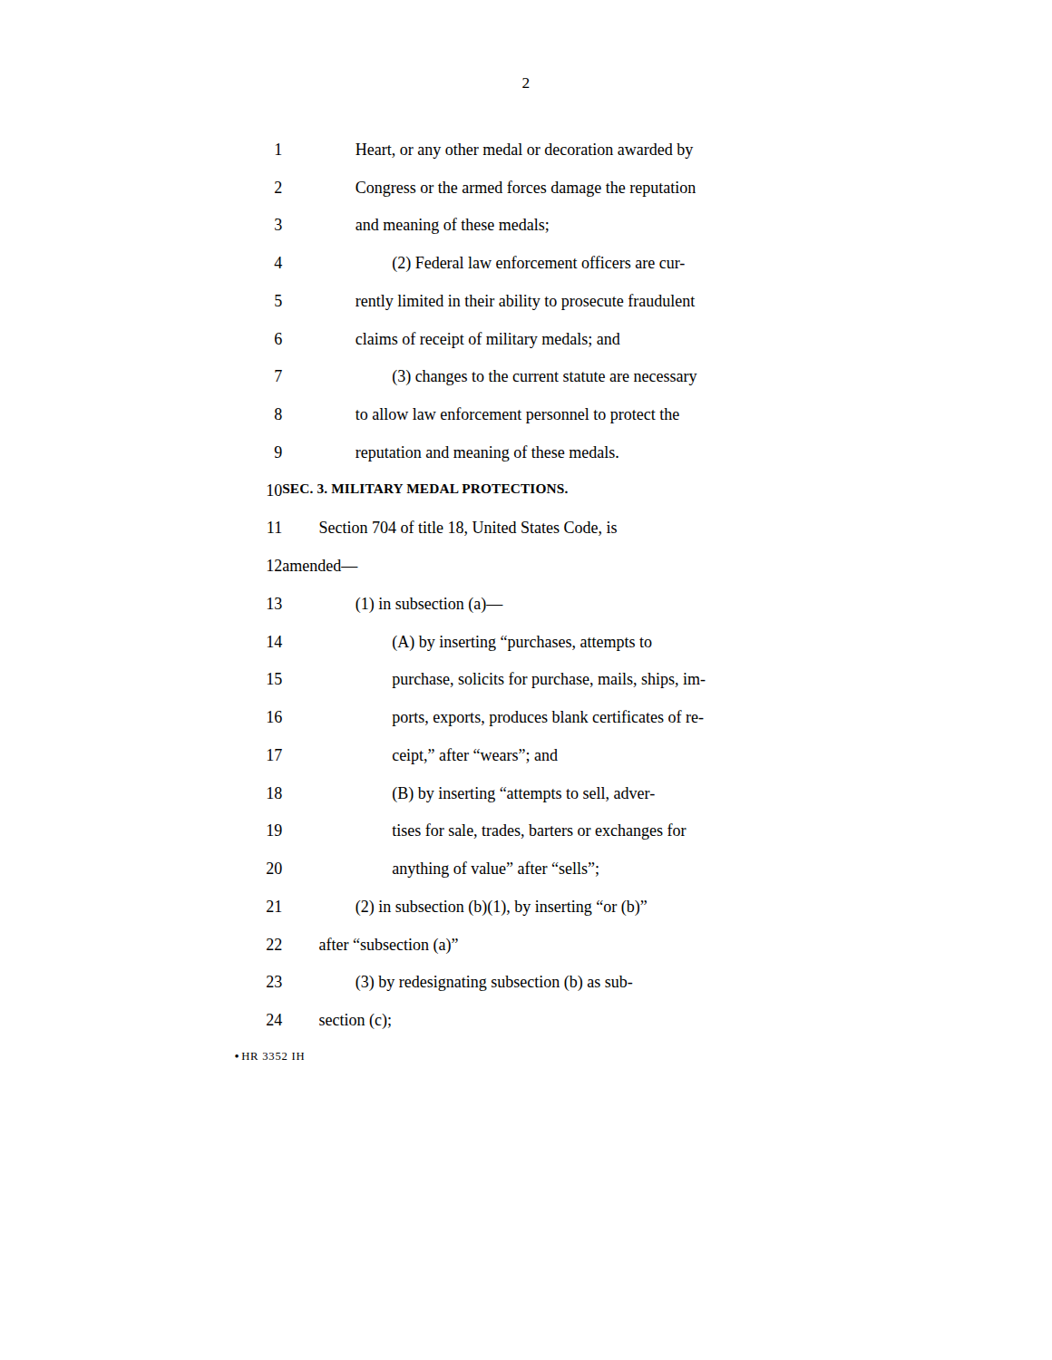2
| 1 | Heart, or any other medal or decoration awarded by |
| 2 | Congress or the armed forces damage the reputation |
| 3 | and meaning of these medals; |
| 4 | (2) Federal law enforcement officers are cur- |
| 5 | rently limited in their ability to prosecute fraudulent |
| 6 | claims of receipt of military medals; and |
| 7 | (3) changes to the current statute are necessary |
| 8 | to allow law enforcement personnel to protect the |
| 9 | reputation and meaning of these medals. |
| 10 | SEC. 3. MILITARY MEDAL PROTECTIONS. |
| 11 | Section 704 of title 18, United States Code, is |
| 12 | amended— |
| 13 | (1) in subsection (a)— |
| 14 | (A) by inserting “purchases, attempts to |
| 15 | purchase, solicits for purchase, mails, ships, im- |
| 16 | ports, exports, produces blank certificates of re- |
| 17 | ceipt,” after “wears”; and |
| 18 | (B) by inserting “attempts to sell, adver- |
| 19 | tises for sale, trades, barters or exchanges for |
| 20 | anything of value” after “sells”; |
| 21 | (2) in subsection (b)(1), by inserting “or (b)” |
| 22 | after “subsection (a)” |
| 23 | (3) by redesignating subsection (b) as sub- |
| 24 | section (c); |
•HR 3352 IH